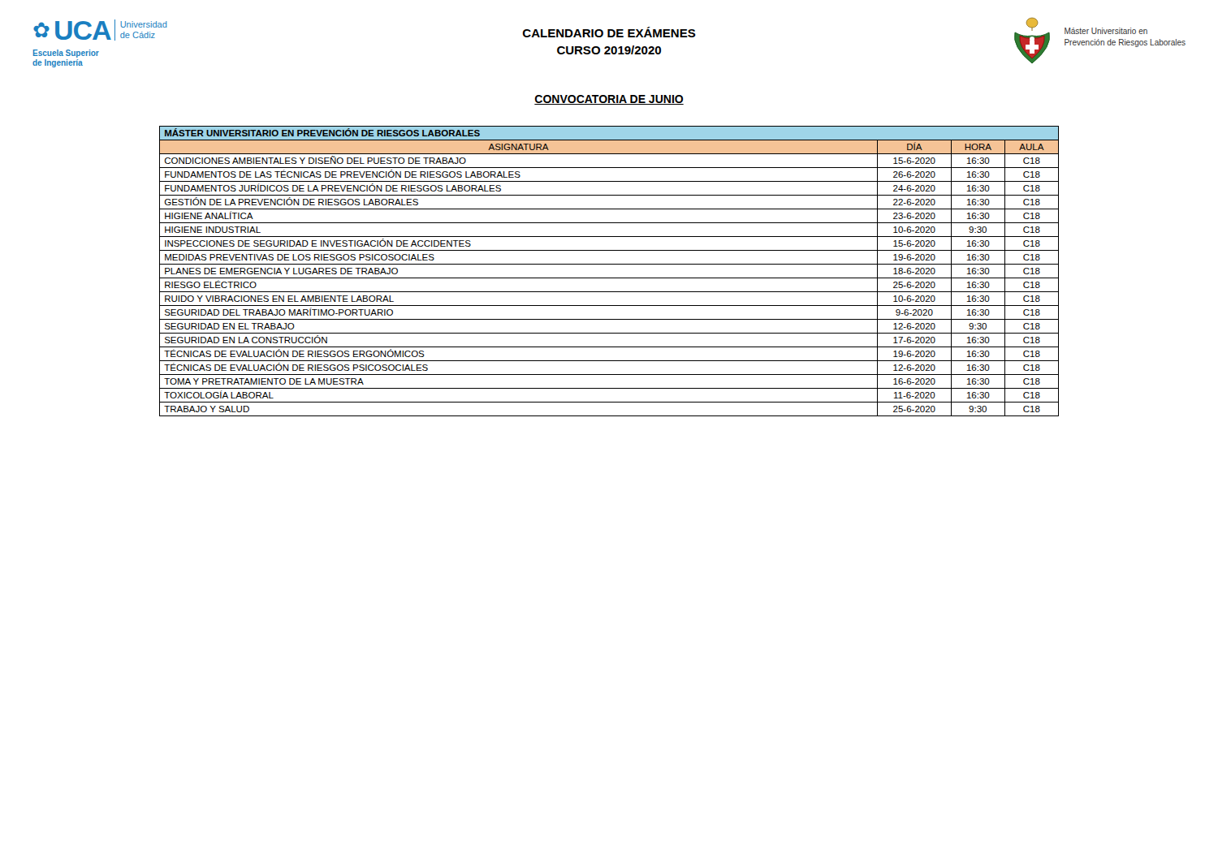✿ UCA Universidad
de Cádiz
Escuela Superior
de Ingeniería
CALENDARIO DE EXÁMENES
CURSO 2019/2020
Máster Universitario en
Prevención de Riesgos Laborales
CONVOCATORIA DE JUNIO
| MÁSTER UNIVERSITARIO EN PREVENCIÓN DE RIESGOS LABORALES |
| ASIGNATURA | DÍA | HORA | AULA |
| CONDICIONES AMBIENTALES Y DISEÑO DEL PUESTO DE TRABAJO | 15-6-2020 | 16:30 | C18 |
| FUNDAMENTOS DE LAS TÉCNICAS DE PREVENCIÓN DE RIESGOS LABORALES | 26-6-2020 | 16:30 | C18 |
| FUNDAMENTOS JURÍDICOS DE LA PREVENCIÓN DE RIESGOS LABORALES | 24-6-2020 | 16:30 | C18 |
| GESTIÓN DE LA PREVENCIÓN DE RIESGOS LABORALES | 22-6-2020 | 16:30 | C18 |
| HIGIENE ANALÍTICA | 23-6-2020 | 16:30 | C18 |
| HIGIENE INDUSTRIAL | 10-6-2020 | 9:30 | C18 |
| INSPECCIONES DE SEGURIDAD E INVESTIGACIÓN DE ACCIDENTES | 15-6-2020 | 16:30 | C18 |
| MEDIDAS PREVENTIVAS DE LOS RIESGOS PSICOSOCIALES | 19-6-2020 | 16:30 | C18 |
| PLANES DE EMERGENCIA Y LUGARES DE TRABAJO | 18-6-2020 | 16:30 | C18 |
| RIESGO ELÉCTRICO | 25-6-2020 | 16:30 | C18 |
| RUIDO Y VIBRACIONES EN EL AMBIENTE LABORAL | 10-6-2020 | 16:30 | C18 |
| SEGURIDAD DEL TRABAJO MARÍTIMO-PORTUARIO | 9-6-2020 | 16:30 | C18 |
| SEGURIDAD EN EL TRABAJO | 12-6-2020 | 9:30 | C18 |
| SEGURIDAD EN LA CONSTRUCCIÓN | 17-6-2020 | 16:30 | C18 |
| TÉCNICAS DE EVALUACIÓN DE RIESGOS ERGONÓMICOS | 19-6-2020 | 16:30 | C18 |
| TÉCNICAS DE EVALUACIÓN DE RIESGOS PSICOSOCIALES | 12-6-2020 | 16:30 | C18 |
| TOMA Y PRETRATAMIENTO DE LA MUESTRA | 16-6-2020 | 16:30 | C18 |
| TOXICOLOGÍA LABORAL | 11-6-2020 | 16:30 | C18 |
| TRABAJO Y SALUD | 25-6-2020 | 9:30 | C18 |